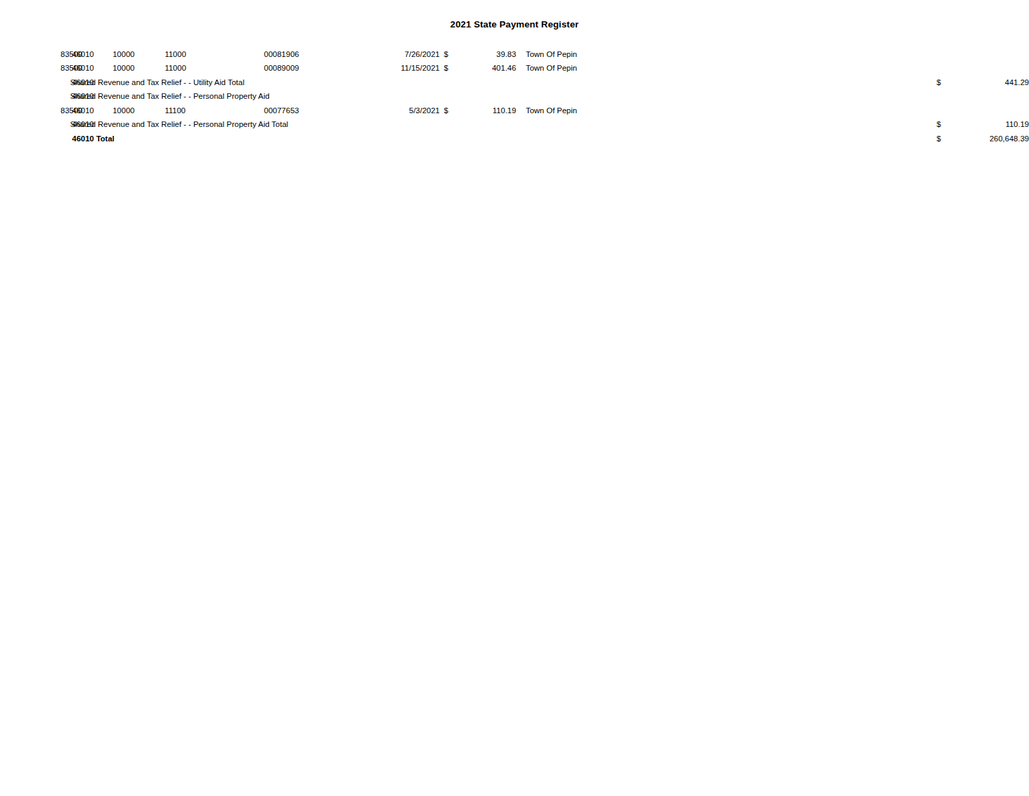2021 State Payment Register
| 46010 | 83500 | 10000 | 11000 | 00081906 | 7/26/2021 | $ | 39.83 | Town Of Pepin | | | |
| 46010 | 83500 | 10000 | 11000 | 00089009 | 11/15/2021 | $ | 401.46 | Town Of Pepin | | | |
| 46010 | Shared Revenue and Tax Relief - - Utility Aid Total | | $ | 441.29 |
| 46010 | Shared Revenue and Tax Relief - - Personal Property Aid | | | |
| 46010 | 83500 | 10000 | 11100 | 00077653 | 5/3/2021 | $ | 110.19 | Town Of Pepin | | | |
| 46010 | Shared Revenue and Tax Relief - - Personal Property Aid Total | | $ | 110.19 |
| 46010 Total | | | $ | 260,648.39 |